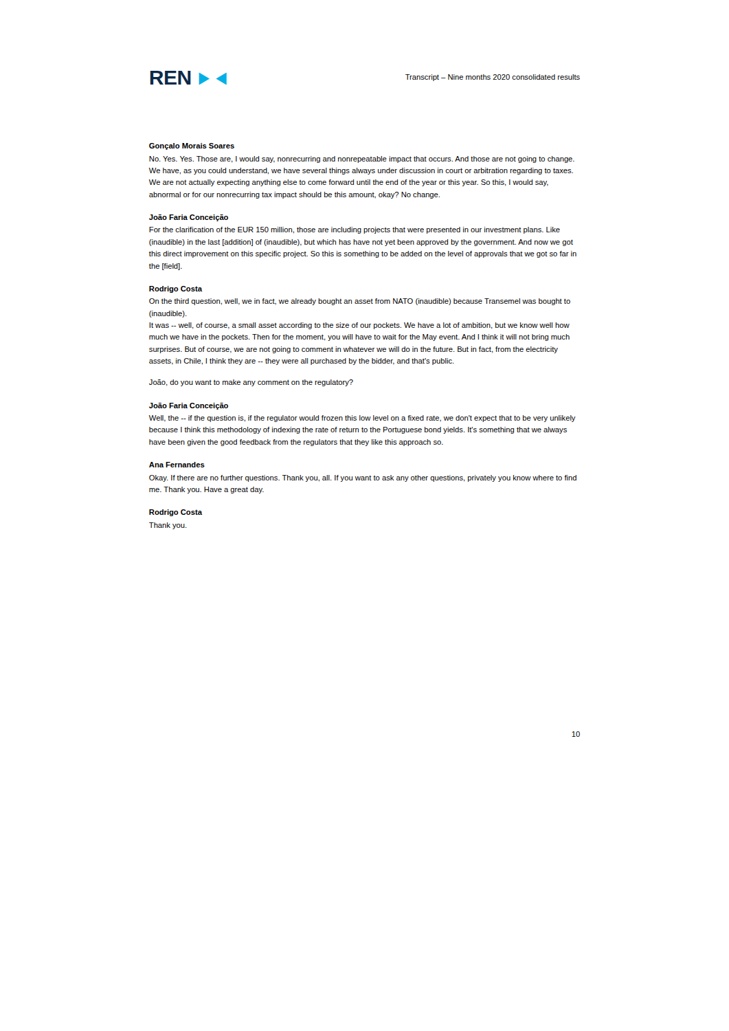REN►◄
Transcript – Nine months 2020 consolidated results
Gonçalo Morais Soares
No. Yes. Yes. Those are, I would say, nonrecurring and nonrepeatable impact that occurs. And those are not going to change. We have, as you could understand, we have several things always under discussion in court or arbitration regarding to taxes. We are not actually expecting anything else to come forward until the end of the year or this year. So this, I would say, abnormal or for our nonrecurring tax impact should be this amount, okay? No change.
João Faria Conceição
For the clarification of the EUR 150 million, those are including projects that were presented in our investment plans. Like (inaudible) in the last [addition] of (inaudible), but which has have not yet been approved by the government. And now we got this direct improvement on this specific project. So this is something to be added on the level of approvals that we got so far in the [field].
Rodrigo Costa
On the third question, well, we in fact, we already bought an asset from NATO (inaudible) because Transemel was bought to (inaudible).
It was -- well, of course, a small asset according to the size of our pockets. We have a lot of ambition, but we know well how much we have in the pockets. Then for the moment, you will have to wait for the May event. And I think it will not bring much surprises. But of course, we are not going to comment in whatever we will do in the future. But in fact, from the electricity assets, in Chile, I think they are -- they were all purchased by the bidder, and that's public.
João, do you want to make any comment on the regulatory?
João Faria Conceição
Well, the -- if the question is, if the regulator would frozen this low level on a fixed rate, we don't expect that to be very unlikely because I think this methodology of indexing the rate of return to the Portuguese bond yields. It's something that we always have been given the good feedback from the regulators that they like this approach so.
Ana Fernandes
Okay. If there are no further questions. Thank you, all. If you want to ask any other questions, privately you know where to find me. Thank you. Have a great day.
Rodrigo Costa
Thank you.
10